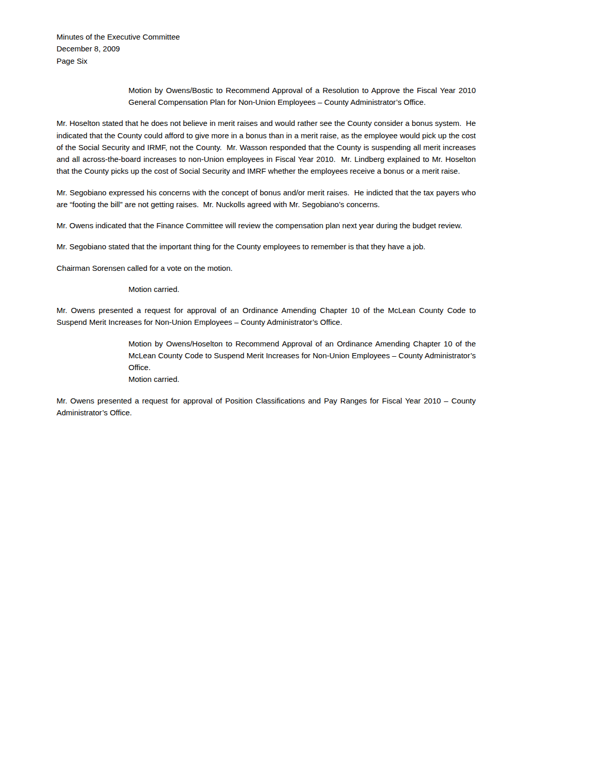Minutes of the Executive Committee
December 8, 2009
Page Six
Motion by Owens/Bostic to Recommend Approval of a Resolution to Approve the Fiscal Year 2010 General Compensation Plan for Non-Union Employees – County Administrator’s Office.
Mr. Hoselton stated that he does not believe in merit raises and would rather see the County consider a bonus system. He indicated that the County could afford to give more in a bonus than in a merit raise, as the employee would pick up the cost of the Social Security and IRMF, not the County. Mr. Wasson responded that the County is suspending all merit increases and all across-the-board increases to non-Union employees in Fiscal Year 2010. Mr. Lindberg explained to Mr. Hoselton that the County picks up the cost of Social Security and IMRF whether the employees receive a bonus or a merit raise.
Mr. Segobiano expressed his concerns with the concept of bonus and/or merit raises. He indicted that the tax payers who are “footing the bill” are not getting raises. Mr. Nuckolls agreed with Mr. Segobiano’s concerns.
Mr. Owens indicated that the Finance Committee will review the compensation plan next year during the budget review.
Mr. Segobiano stated that the important thing for the County employees to remember is that they have a job.
Chairman Sorensen called for a vote on the motion.
Motion carried.
Mr. Owens presented a request for approval of an Ordinance Amending Chapter 10 of the McLean County Code to Suspend Merit Increases for Non-Union Employees – County Administrator’s Office.
Motion by Owens/Hoselton to Recommend Approval of an Ordinance Amending Chapter 10 of the McLean County Code to Suspend Merit Increases for Non-Union Employees – County Administrator’s Office.
Motion carried.
Mr. Owens presented a request for approval of Position Classifications and Pay Ranges for Fiscal Year 2010 – County Administrator’s Office.